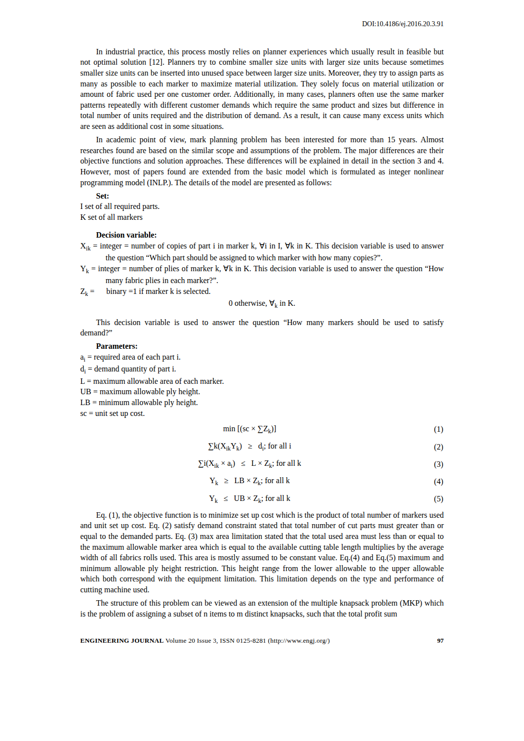DOI:10.4186/ej.2016.20.3.91
In industrial practice, this process mostly relies on planner experiences which usually result in feasible but not optimal solution [12]. Planners try to combine smaller size units with larger size units because sometimes smaller size units can be inserted into unused space between larger size units. Moreover, they try to assign parts as many as possible to each marker to maximize material utilization. They solely focus on material utilization or amount of fabric used per one customer order. Additionally, in many cases, planners often use the same marker patterns repeatedly with different customer demands which require the same product and sizes but difference in total number of units required and the distribution of demand. As a result, it can cause many excess units which are seen as additional cost in some situations.
In academic point of view, mark planning problem has been interested for more than 15 years. Almost researches found are based on the similar scope and assumptions of the problem. The major differences are their objective functions and solution approaches. These differences will be explained in detail in the section 3 and 4. However, most of papers found are extended from the basic model which is formulated as integer nonlinear programming model (INLP.). The details of the model are presented as follows:
Set:
I set of all required parts.
K set of all markers
Decision variable:
Xik = integer = number of copies of part i in marker k, ∀i in I, ∀k in K. This decision variable is used to answer the question “Which part should be assigned to which marker with how many copies?”.
Yk = integer = number of plies of marker k, ∀k in K. This decision variable is used to answer the question “How many fabric plies in each marker?”.
Zk = binary =1 if marker k is selected.
0 otherwise, ∀k in K.
This decision variable is used to answer the question “How many markers should be used to satisfy demand?”
Parameters:
ai = required area of each part i.
di = demand quantity of part i.
L = maximum allowable area of each marker.
UB = maximum allowable ply height.
LB = minimum allowable ply height.
sc = unit set up cost.
| min [(sc × ∑Z k )] | (1) |
| ∑k(X ik Y k ) ≥ d i ; for all i | (2) |
| ∑i(X ik × a i ) ≤ L × Z k ; for all k | (3) |
| Y k ≥ LB × Z k ; for all k | (4) |
| Y k ≤ UB × Z k ; for all k | (5) |
Eq. (1), the objective function is to minimize set up cost which is the product of total number of markers used and unit set up cost. Eq. (2) satisfy demand constraint stated that total number of cut parts must greater than or equal to the demanded parts. Eq. (3) max area limitation stated that the total used area must less than or equal to the maximum allowable marker area which is equal to the available cutting table length multiplies by the average width of all fabrics rolls used. This area is mostly assumed to be constant value. Eq.(4) and Eq.(5) maximum and minimum allowable ply height restriction. This height range from the lower allowable to the upper allowable which both correspond with the equipment limitation. This limitation depends on the type and performance of cutting machine used.
The structure of this problem can be viewed as an extension of the multiple knapsack problem (MKP) which is the problem of assigning a subset of n items to m distinct knapsacks, such that the total profit sum
ENGINEERING JOURNAL Volume 20 Issue 3, ISSN 0125-8281 (http://www.engj.org/)
97